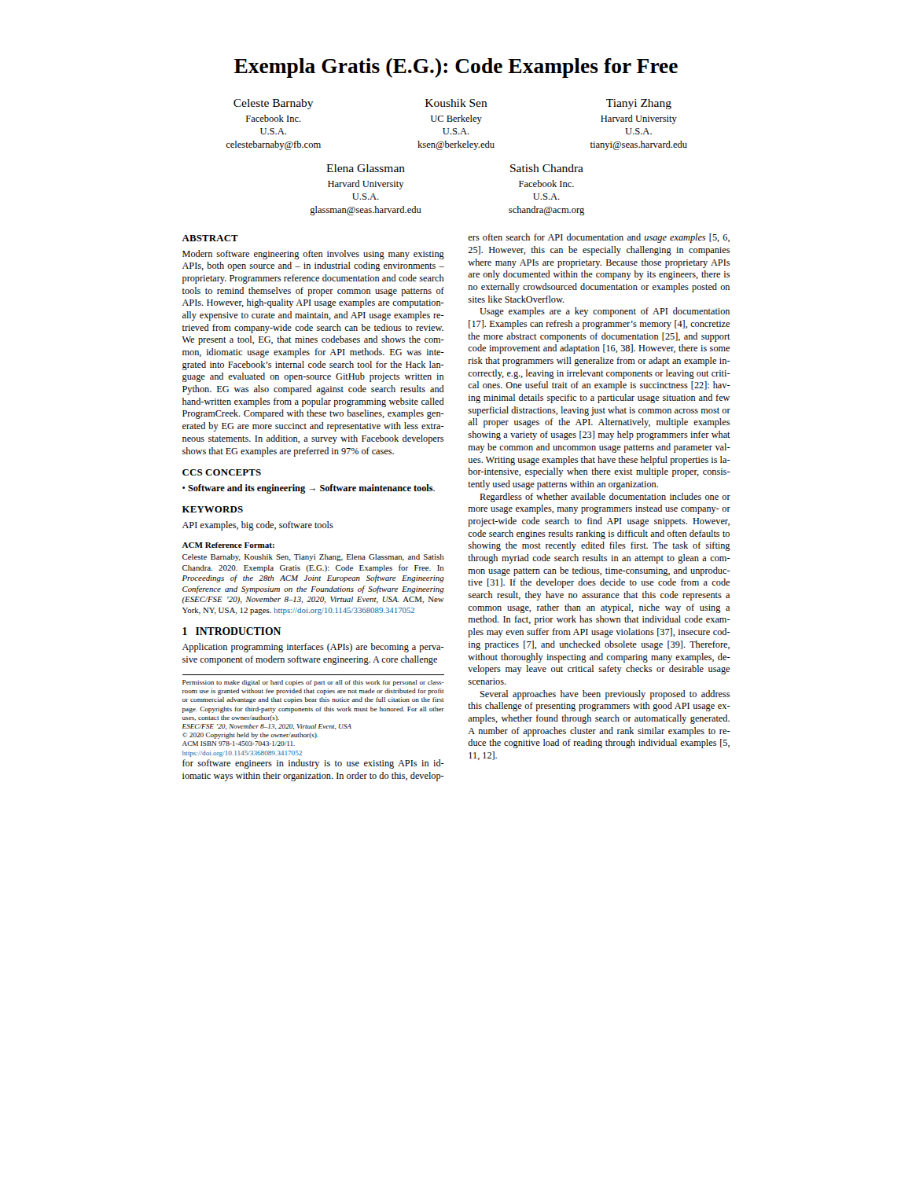Exempla Gratis (E.G.): Code Examples for Free
| Celeste Barnaby Facebook Inc. U.S.A. celestebarnaby@fb.com | Koushik Sen UC Berkeley U.S.A. ksen@berkeley.edu | Tianyi Zhang Harvard University U.S.A. tianyi@seas.harvard.edu |
| Elena Glassman Harvard University U.S.A. glassman@seas.harvard.edu | Satish Chandra Facebook Inc. U.S.A. schandra@acm.org |
Abstract
Modern software engineering often involves using many existing APIs, both open source and – in industrial coding environments – proprietary. Programmers reference documentation and code search tools to remind themselves of proper common usage patterns of APIs. However, high-quality API usage examples are computationally expensive to curate and maintain, and API usage examples retrieved from company-wide code search can be tedious to review. We present a tool, EG, that mines codebases and shows the common, idiomatic usage examples for API methods. EG was integrated into Facebook’s internal code search tool for the Hack language and evaluated on open-source GitHub projects written in Python. EG was also compared against code search results and hand-written examples from a popular programming website called ProgramCreek. Compared with these two baselines, examples generated by EG are more succinct and representative with less extraneous statements. In addition, a survey with Facebook developers shows that EG examples are preferred in 97% of cases.
CCS Concepts
• Software and its engineering → Software maintenance tools.
Keywords
API examples, big code, software tools
ACM Reference Format: Celeste Barnaby, Koushik Sen, Tianyi Zhang, Elena Glassman, and Satish Chandra. 2020. Exempla Gratis (E.G.): Code Examples for Free. In Proceedings of the 28th ACM Joint European Software Engineering Conference and Symposium on the Foundations of Software Engineering (ESEC/FSE ’20), November 8–13, 2020, Virtual Event, USA. ACM, New York, NY, USA, 12 pages. https://doi.org/10.1145/3368089.3417052
1 Introduction
Application programming interfaces (APIs) are becoming a pervasive component of modern software engineering. A core challenge
Permission to make digital or hard copies of part or all of this work for personal or classroom use is granted without fee provided that copies are not made or distributed for profit or commercial advantage and that copies bear this notice and the full citation on the first page. Copyrights for third-party components of this work must be honored. For all other uses, contact the owner/author(s).
ESEC/FSE ’20, November 8–13, 2020, Virtual Event, USA
© 2020 Copyright held by the owner/author(s).
ACM ISBN 978-1-4503-7043-1/20/11.
https://doi.org/10.1145/3368089.3417052
for software engineers in industry is to use existing APIs in idiomatic ways within their organization. In order to do this, developers often search for API documentation and usage examples [5, 6, 25]. However, this can be especially challenging in companies where many APIs are proprietary. Because those proprietary APIs are only documented within the company by its engineers, there is no externally crowdsourced documentation or examples posted on sites like StackOverflow.
Usage examples are a key component of API documentation [17]. Examples can refresh a programmer’s memory [4], concretize the more abstract components of documentation [25], and support code improvement and adaptation [16, 38]. However, there is some risk that programmers will generalize from or adapt an example incorrectly, e.g., leaving in irrelevant components or leaving out critical ones. One useful trait of an example is succinctness [22]: having minimal details specific to a particular usage situation and few superficial distractions, leaving just what is common across most or all proper usages of the API. Alternatively, multiple examples showing a variety of usages [23] may help programmers infer what may be common and uncommon usage patterns and parameter values. Writing usage examples that have these helpful properties is labor-intensive, especially when there exist multiple proper, consistently used usage patterns within an organization.
Regardless of whether available documentation includes one or more usage examples, many programmers instead use company- or project-wide code search to find API usage snippets. However, code search engines results ranking is difficult and often defaults to showing the most recently edited files first. The task of sifting through myriad code search results in an attempt to glean a common usage pattern can be tedious, time-consuming, and unproductive [31]. If the developer does decide to use code from a code search result, they have no assurance that this code represents a common usage, rather than an atypical, niche way of using a method. In fact, prior work has shown that individual code examples may even suffer from API usage violations [37], insecure coding practices [7], and unchecked obsolete usage [39]. Therefore, without thoroughly inspecting and comparing many examples, developers may leave out critical safety checks or desirable usage scenarios.
Several approaches have been previously proposed to address this challenge of presenting programmers with good API usage examples, whether found through search or automatically generated. A number of approaches cluster and rank similar examples to reduce the cognitive load of reading through individual examples [5, 11, 12].